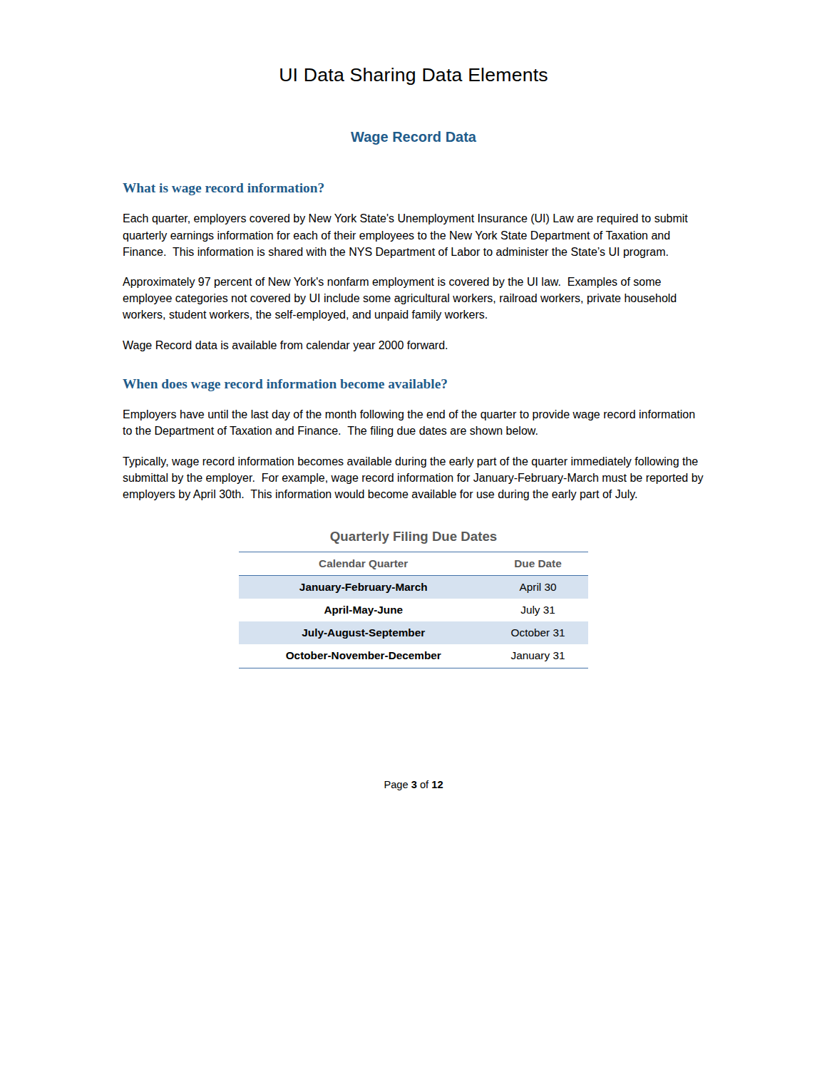UI Data Sharing Data Elements
Wage Record Data
What is wage record information?
Each quarter, employers covered by New York State's Unemployment Insurance (UI) Law are required to submit quarterly earnings information for each of their employees to the New York State Department of Taxation and Finance. This information is shared with the NYS Department of Labor to administer the State’s UI program.
Approximately 97 percent of New York's nonfarm employment is covered by the UI law. Examples of some employee categories not covered by UI include some agricultural workers, railroad workers, private household workers, student workers, the self-employed, and unpaid family workers.
Wage Record data is available from calendar year 2000 forward.
When does wage record information become available?
Employers have until the last day of the month following the end of the quarter to provide wage record information to the Department of Taxation and Finance. The filing due dates are shown below.
Typically, wage record information becomes available during the early part of the quarter immediately following the submittal by the employer. For example, wage record information for January-February-March must be reported by employers by April 30th. This information would become available for use during the early part of July.
Quarterly Filing Due Dates
| Calendar Quarter | Due Date |
| --- | --- |
| January-February-March | April 30 |
| April-May-June | July 31 |
| July-August-September | October 31 |
| October-November-December | January 31 |
Page 3 of 12